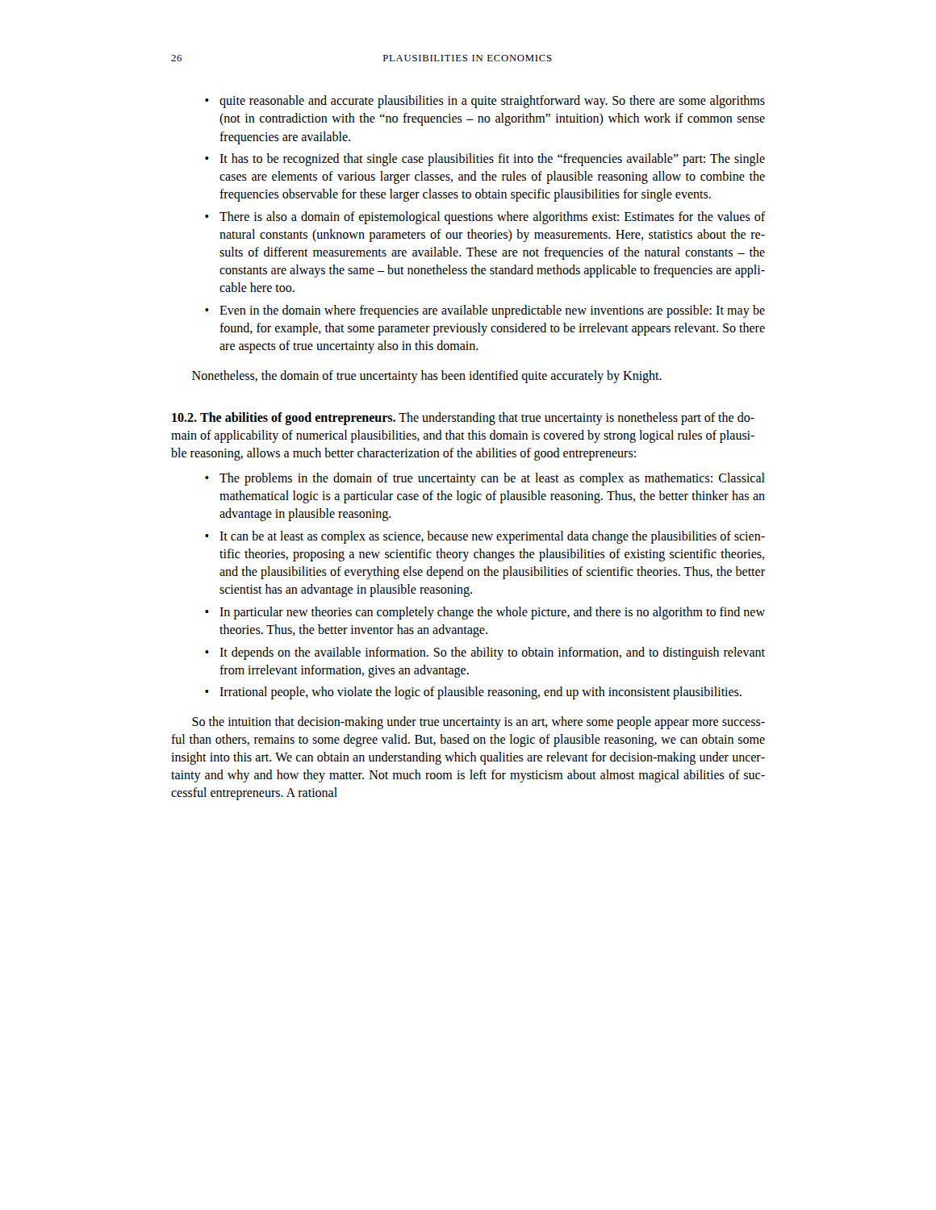26 Plausibilities in Economics
quite reasonable and accurate plausibilities in a quite straightforward way. So there are some algorithms (not in contradiction with the “no frequencies – no algorithm” intuition) which work if common sense frequencies are available.
It has to be recognized that single case plausibilities fit into the “frequencies available” part: The single cases are elements of various larger classes, and the rules of plausible reasoning allow to combine the frequencies observable for these larger classes to obtain specific plausibilities for single events.
There is also a domain of epistemological questions where algorithms exist: Estimates for the values of natural constants (unknown parameters of our theories) by measurements. Here, statistics about the results of different measurements are available. These are not frequencies of the natural constants – the constants are always the same – but nonetheless the standard methods applicable to frequencies are applicable here too.
Even in the domain where frequencies are available unpredictable new inventions are possible: It may be found, for example, that some parameter previously considered to be irrelevant appears relevant. So there are aspects of true uncertainty also in this domain.
Nonetheless, the domain of true uncertainty has been identified quite accurately by Knight.
10.2. The abilities of good entrepreneurs. The understanding that true uncertainty is nonetheless part of the domain of applicability of numerical plausibilities, and that this domain is covered by strong logical rules of plausible reasoning, allows a much better characterization of the abilities of good entrepreneurs:
The problems in the domain of true uncertainty can be at least as complex as mathematics: Classical mathematical logic is a particular case of the logic of plausible reasoning. Thus, the better thinker has an advantage in plausible reasoning.
It can be at least as complex as science, because new experimental data change the plausibilities of scientific theories, proposing a new scientific theory changes the plausibilities of existing scientific theories, and the plausibilities of everything else depend on the plausibilities of scientific theories. Thus, the better scientist has an advantage in plausible reasoning.
In particular new theories can completely change the whole picture, and there is no algorithm to find new theories. Thus, the better inventor has an advantage.
It depends on the available information. So the ability to obtain information, and to distinguish relevant from irrelevant information, gives an advantage.
Irrational people, who violate the logic of plausible reasoning, end up with inconsistent plausibilities.
So the intuition that decision-making under true uncertainty is an art, where some people appear more successful than others, remains to some degree valid. But, based on the logic of plausible reasoning, we can obtain some insight into this art. We can obtain an understanding which qualities are relevant for decision-making under uncertainty and why and how they matter. Not much room is left for mysticism about almost magical abilities of successful entrepreneurs. A rational